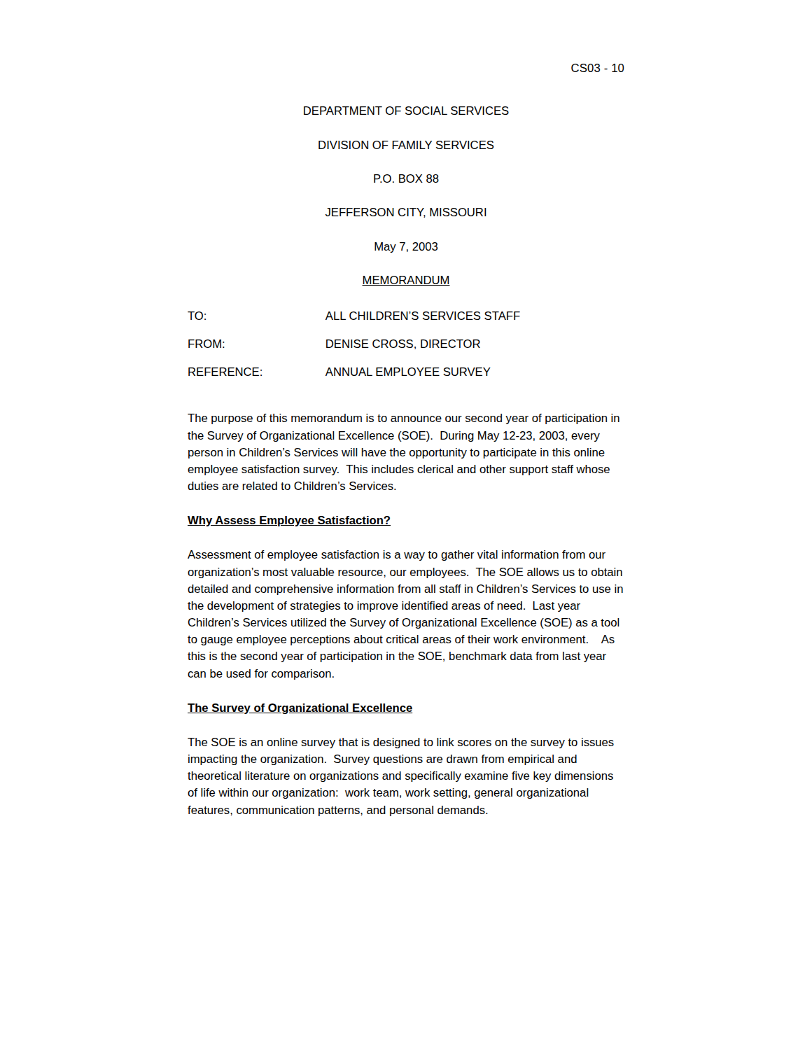CS03 - 10
DEPARTMENT OF SOCIAL SERVICES
DIVISION OF FAMILY SERVICES
P.O. BOX 88
JEFFERSON CITY, MISSOURI
May 7, 2003
MEMORANDUM
| TO: | ALL CHILDREN’S SERVICES STAFF |
| FROM: | DENISE CROSS, DIRECTOR |
| REFERENCE: | ANNUAL EMPLOYEE SURVEY |
The purpose of this memorandum is to announce our second year of participation in the Survey of Organizational Excellence (SOE). During May 12-23, 2003, every person in Children’s Services will have the opportunity to participate in this online employee satisfaction survey. This includes clerical and other support staff whose duties are related to Children’s Services.
Why Assess Employee Satisfaction?
Assessment of employee satisfaction is a way to gather vital information from our organization’s most valuable resource, our employees. The SOE allows us to obtain detailed and comprehensive information from all staff in Children’s Services to use in the development of strategies to improve identified areas of need. Last year Children’s Services utilized the Survey of Organizational Excellence (SOE) as a tool to gauge employee perceptions about critical areas of their work environment. As this is the second year of participation in the SOE, benchmark data from last year can be used for comparison.
The Survey of Organizational Excellence
The SOE is an online survey that is designed to link scores on the survey to issues impacting the organization. Survey questions are drawn from empirical and theoretical literature on organizations and specifically examine five key dimensions of life within our organization: work team, work setting, general organizational features, communication patterns, and personal demands.